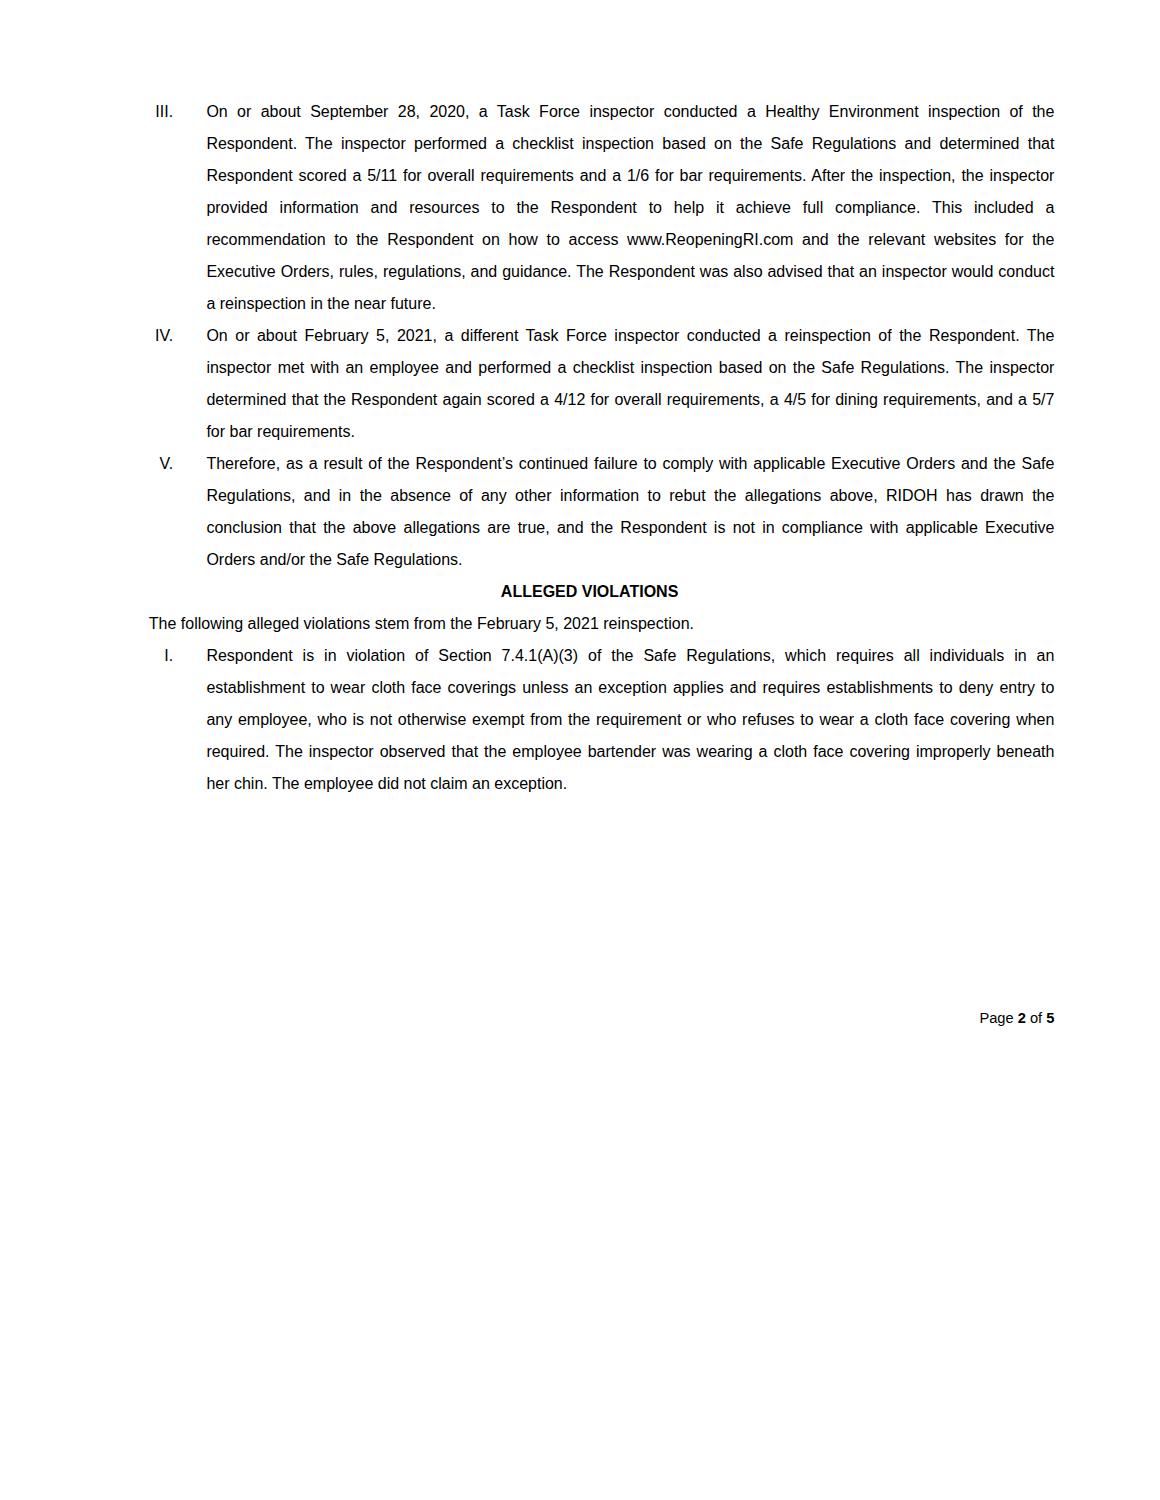On or about September 28, 2020, a Task Force inspector conducted a Healthy Environment inspection of the Respondent. The inspector performed a checklist inspection based on the Safe Regulations and determined that Respondent scored a 5/11 for overall requirements and a 1/6 for bar requirements. After the inspection, the inspector provided information and resources to the Respondent to help it achieve full compliance. This included a recommendation to the Respondent on how to access www.ReopeningRI.com and the relevant websites for the Executive Orders, rules, regulations, and guidance. The Respondent was also advised that an inspector would conduct a reinspection in the near future.
On or about February 5, 2021, a different Task Force inspector conducted a reinspection of the Respondent. The inspector met with an employee and performed a checklist inspection based on the Safe Regulations. The inspector determined that the Respondent again scored a 4/12 for overall requirements, a 4/5 for dining requirements, and a 5/7 for bar requirements.
Therefore, as a result of the Respondent’s continued failure to comply with applicable Executive Orders and the Safe Regulations, and in the absence of any other information to rebut the allegations above, RIDOH has drawn the conclusion that the above allegations are true, and the Respondent is not in compliance with applicable Executive Orders and/or the Safe Regulations.
ALLEGED VIOLATIONS
The following alleged violations stem from the February 5, 2021 reinspection.
Respondent is in violation of Section 7.4.1(A)(3) of the Safe Regulations, which requires all individuals in an establishment to wear cloth face coverings unless an exception applies and requires establishments to deny entry to any employee, who is not otherwise exempt from the requirement or who refuses to wear a cloth face covering when required. The inspector observed that the employee bartender was wearing a cloth face covering improperly beneath her chin. The employee did not claim an exception.
Page 2 of 5